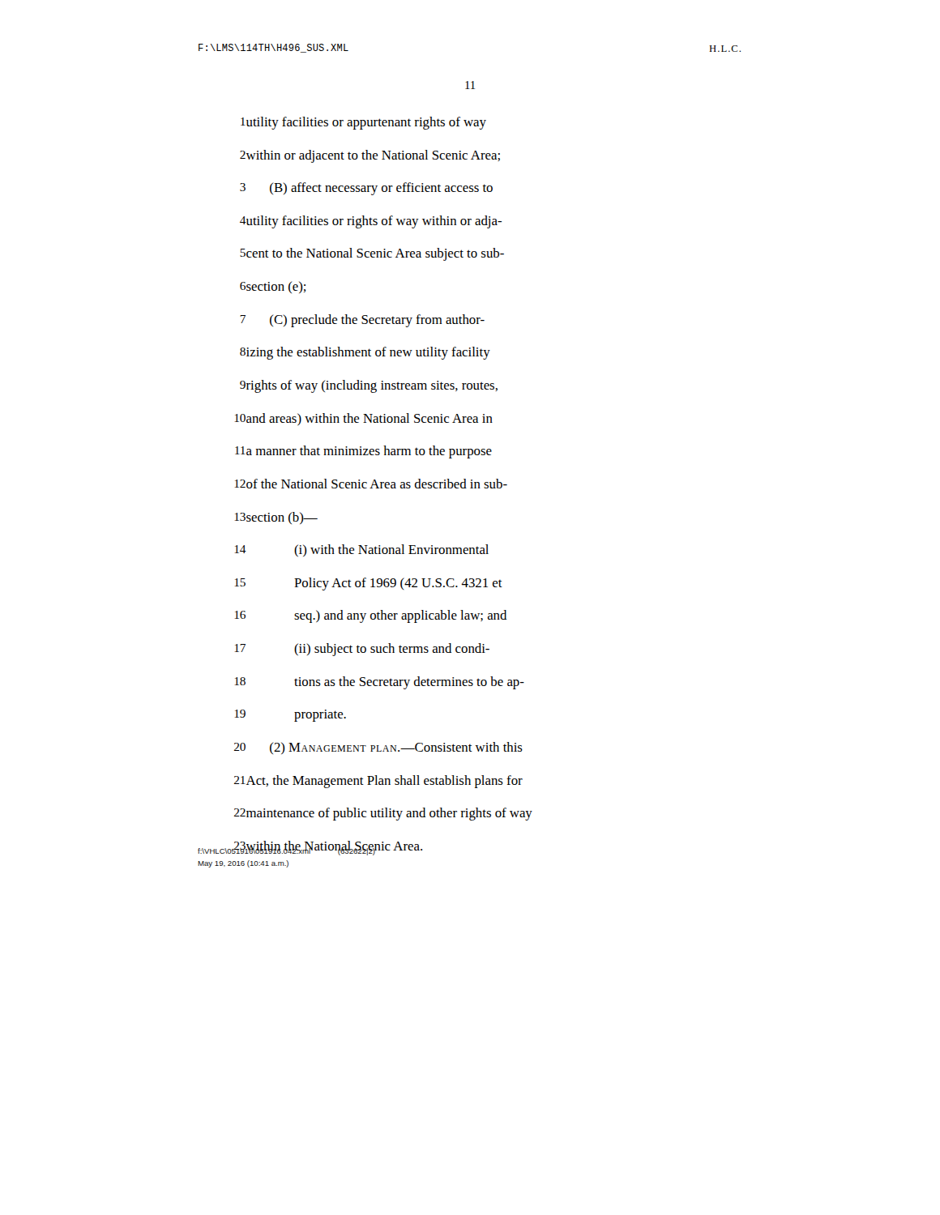F:\LMS\114TH\H496_SUS.XML
H.L.C.
11
| 1 | utility facilities or appurtenant rights of way |
| 2 | within or adjacent to the National Scenic Area; |
| 3 | (B) affect necessary or efficient access to |
| 4 | utility facilities or rights of way within or adja- |
| 5 | cent to the National Scenic Area subject to sub- |
| 6 | section (e); |
| 7 | (C) preclude the Secretary from author- |
| 8 | izing the establishment of new utility facility |
| 9 | rights of way (including instream sites, routes, |
| 10 | and areas) within the National Scenic Area in |
| 11 | a manner that minimizes harm to the purpose |
| 12 | of the National Scenic Area as described in sub- |
| 13 | section (b)— |
| 14 | (i) with the National Environmental |
| 15 | Policy Act of 1969 (42 U.S.C. 4321 et |
| 16 | seq.) and any other applicable law; and |
| 17 | (ii) subject to such terms and condi- |
| 18 | tions as the Secretary determines to be ap- |
| 19 | propriate. |
| 20 | (2) Management plan. —Consistent with this |
| 21 | Act, the Management Plan shall establish plans for |
| 22 | maintenance of public utility and other rights of way |
| 23 | within the National Scenic Area. |
f:\VHLC\051916\051916.042.xml (632622|2)
May 19, 2016 (10:41 a.m.)